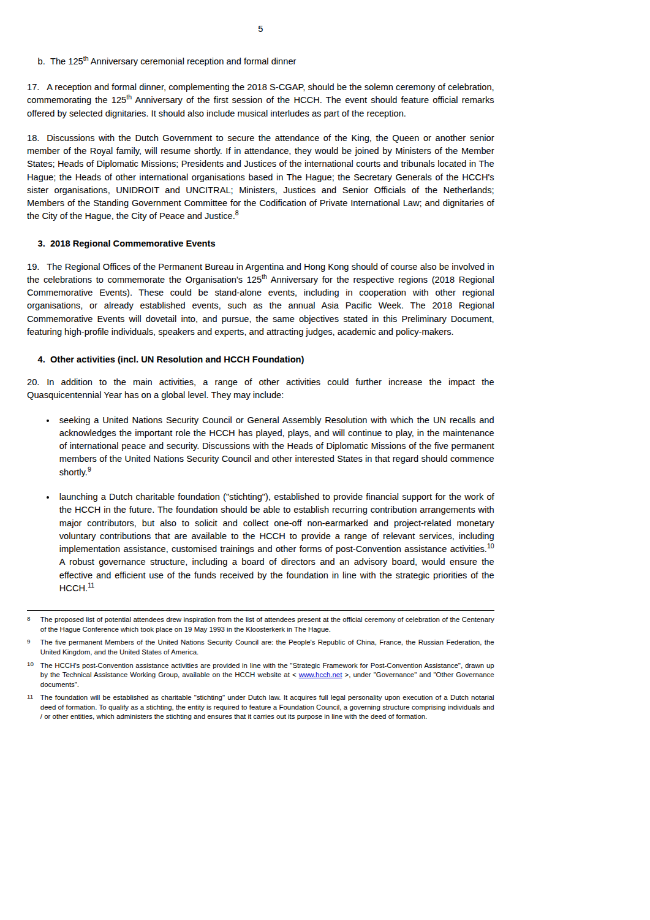5
b. The 125th Anniversary ceremonial reception and formal dinner
17. A reception and formal dinner, complementing the 2018 S-CGAP, should be the solemn ceremony of celebration, commemorating the 125th Anniversary of the first session of the HCCH. The event should feature official remarks offered by selected dignitaries. It should also include musical interludes as part of the reception.
18. Discussions with the Dutch Government to secure the attendance of the King, the Queen or another senior member of the Royal family, will resume shortly. If in attendance, they would be joined by Ministers of the Member States; Heads of Diplomatic Missions; Presidents and Justices of the international courts and tribunals located in The Hague; the Heads of other international organisations based in The Hague; the Secretary Generals of the HCCH's sister organisations, UNIDROIT and UNCITRAL; Ministers, Justices and Senior Officials of the Netherlands; Members of the Standing Government Committee for the Codification of Private International Law; and dignitaries of the City of the Hague, the City of Peace and Justice.8
3. 2018 Regional Commemorative Events
19. The Regional Offices of the Permanent Bureau in Argentina and Hong Kong should of course also be involved in the celebrations to commemorate the Organisation's 125th Anniversary for the respective regions (2018 Regional Commemorative Events). These could be stand-alone events, including in cooperation with other regional organisations, or already established events, such as the annual Asia Pacific Week. The 2018 Regional Commemorative Events will dovetail into, and pursue, the same objectives stated in this Preliminary Document, featuring high-profile individuals, speakers and experts, and attracting judges, academic and policy-makers.
4. Other activities (incl. UN Resolution and HCCH Foundation)
20. In addition to the main activities, a range of other activities could further increase the impact the Quasquicentennial Year has on a global level. They may include:
seeking a United Nations Security Council or General Assembly Resolution with which the UN recalls and acknowledges the important role the HCCH has played, plays, and will continue to play, in the maintenance of international peace and security. Discussions with the Heads of Diplomatic Missions of the five permanent members of the United Nations Security Council and other interested States in that regard should commence shortly.9
launching a Dutch charitable foundation ("stichting"), established to provide financial support for the work of the HCCH in the future. The foundation should be able to establish recurring contribution arrangements with major contributors, but also to solicit and collect one-off non-earmarked and project-related monetary voluntary contributions that are available to the HCCH to provide a range of relevant services, including implementation assistance, customised trainings and other forms of post-Convention assistance activities.10 A robust governance structure, including a board of directors and an advisory board, would ensure the effective and efficient use of the funds received by the foundation in line with the strategic priorities of the HCCH.11
8 The proposed list of potential attendees drew inspiration from the list of attendees present at the official ceremony of celebration of the Centenary of the Hague Conference which took place on 19 May 1993 in the Kloosterkerk in The Hague.
9 The five permanent Members of the United Nations Security Council are: the People's Republic of China, France, the Russian Federation, the United Kingdom, and the United States of America.
10 The HCCH's post-Convention assistance activities are provided in line with the "Strategic Framework for Post-Convention Assistance", drawn up by the Technical Assistance Working Group, available on the HCCH website at < www.hcch.net >, under "Governance" and "Other Governance documents".
11 The foundation will be established as charitable "stichting" under Dutch law. It acquires full legal personality upon execution of a Dutch notarial deed of formation. To qualify as a stichting, the entity is required to feature a Foundation Council, a governing structure comprising individuals and / or other entities, which administers the stichting and ensures that it carries out its purpose in line with the deed of formation.